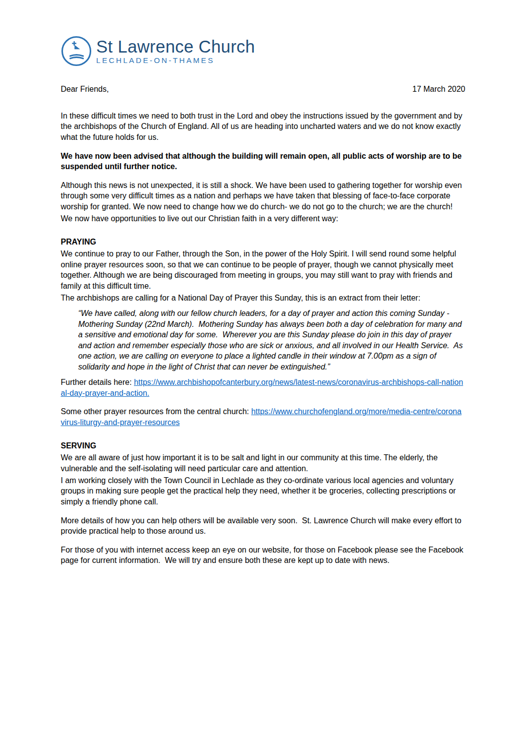St Lawrence Church
LECHLADE-ON-THAMES
Dear Friends, 17 March 2020
In these difficult times we need to both trust in the Lord and obey the instructions issued by the government and by the archbishops of the Church of England. All of us are heading into uncharted waters and we do not know exactly what the future holds for us.
We have now been advised that although the building will remain open, all public acts of worship are to be suspended until further notice.
Although this news is not unexpected, it is still a shock. We have been used to gathering together for worship even through some very difficult times as a nation and perhaps we have taken that blessing of face-to-face corporate worship for granted. We now need to change how we do church- we do not go to the church; we are the church!
We now have opportunities to live out our Christian faith in a very different way:
PRAYING
We continue to pray to our Father, through the Son, in the power of the Holy Spirit. I will send round some helpful online prayer resources soon, so that we can continue to be people of prayer, though we cannot physically meet together. Although we are being discouraged from meeting in groups, you may still want to pray with friends and family at this difficult time.
The archbishops are calling for a National Day of Prayer this Sunday, this is an extract from their letter:
“We have called, along with our fellow church leaders, for a day of prayer and action this coming Sunday - Mothering Sunday (22nd March). Mothering Sunday has always been both a day of celebration for many and a sensitive and emotional day for some. Wherever you are this Sunday please do join in this day of prayer and action and remember especially those who are sick or anxious, and all involved in our Health Service. As one action, we are calling on everyone to place a lighted candle in their window at 7.00pm as a sign of solidarity and hope in the light of Christ that can never be extinguished.”
Further details here: https://www.archbishopofcanterbury.org/news/latest-news/coronavirus-archbishops-call-national-day-prayer-and-action.
Some other prayer resources from the central church: https://www.churchofengland.org/more/media-centre/coronavirus-liturgy-and-prayer-resources
SERVING
We are all aware of just how important it is to be salt and light in our community at this time. The elderly, the vulnerable and the self-isolating will need particular care and attention.
I am working closely with the Town Council in Lechlade as they co-ordinate various local agencies and voluntary groups in making sure people get the practical help they need, whether it be groceries, collecting prescriptions or simply a friendly phone call.
More details of how you can help others will be available very soon. St. Lawrence Church will make every effort to provide practical help to those around us.
For those of you with internet access keep an eye on our website, for those on Facebook please see the Facebook page for current information. We will try and ensure both these are kept up to date with news.